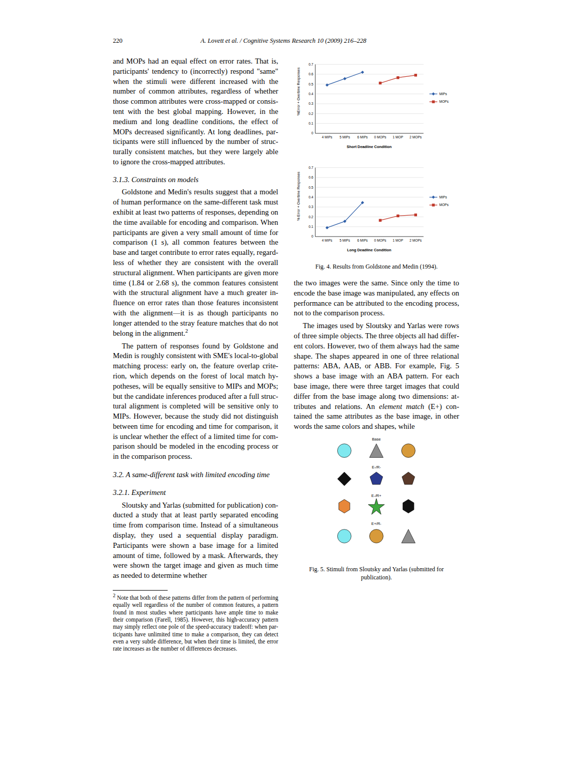220 A. Lovett et al. / Cognitive Systems Research 10 (2009) 216–228
and MOPs had an equal effect on error rates. That is, participants' tendency to (incorrectly) respond "same" when the stimuli were different increased with the number of common attributes, regardless of whether those common attributes were cross-mapped or consistent with the best global mapping. However, in the medium and long deadline conditions, the effect of MOPs decreased significantly. At long deadlines, participants were still influenced by the number of structurally consistent matches, but they were largely able to ignore the cross-mapped attributes.
3.1.3. Constraints on models
Goldstone and Medin's results suggest that a model of human performance on the same-different task must exhibit at least two patterns of responses, depending on the time available for encoding and comparison. When participants are given a very small amount of time for comparison (1 s), all common features between the base and target contribute to error rates equally, regardless of whether they are consistent with the overall structural alignment. When participants are given more time (1.84 or 2.68 s), the common features consistent with the structural alignment have a much greater influence on error rates than those features inconsistent with the alignment—it is as though participants no longer attended to the stray feature matches that do not belong in the alignment.2
The pattern of responses found by Goldstone and Medin is roughly consistent with SME's local-to-global matching process: early on, the feature overlap criterion, which depends on the forest of local match hypotheses, will be equally sensitive to MIPs and MOPs; but the candidate inferences produced after a full structural alignment is completed will be sensitive only to MIPs. However, because the study did not distinguish between time for encoding and time for comparison, it is unclear whether the effect of a limited time for comparison should be modeled in the encoding process or in the comparison process.
3.2. A same-different task with limited encoding time
3.2.1. Experiment
Sloutsky and Yarlas (submitted for publication) conducted a study that at least partly separated encoding time from comparison time. Instead of a simultaneous display, they used a sequential display paradigm. Participants were shown a base image for a limited amount of time, followed by a mask. Afterwards, they were shown the target image and given as much time as needed to determine whether
2 Note that both of these patterns differ from the pattern of performing equally well regardless of the number of common features, a pattern found in most studies where participants have ample time to make their comparison (Farell, 1985). However, this high-accuracy pattern may simply reflect one pole of the speed-accuracy tradeoff: when participants have unlimited time to make a comparison, they can detect even a very subtle difference, but when their time is limited, the error rate increases as the number of differences decreases.
0 0.1 0.2 0.3 0.4 0.5 0.6 0.7 %Error + Overtime Responses 4 MIPs 5 MIPs 6 MIPs 0 MOPs 1 MOP 2 MOPs MIPs MOPs Short Deadline Condition
0 0.1 0.2 0.3 0.4 0.5 0.6 0.7 % Error + Overtime Responses 4 MIPs 5 MIPs 6 MIPs 0 MOPs 1 MOP 2 MOPs MIPs MOPs Long Deadline Condition
Fig. 4. Results from Goldstone and Medin (1994).
the two images were the same. Since only the time to encode the base image was manipulated, any effects on performance can be attributed to the encoding process, not to the comparison process.
The images used by Sloutsky and Yarlas were rows of three simple objects. The three objects all had different colors. However, two of them always had the same shape. The shapes appeared in one of three relational patterns: ABA, AAB, or ABB. For example, Fig. 5 shows a base image with an ABA pattern. For each base image, there were three target images that could differ from the base image along two dimensions: attributes and relations. An element match (E+) contained the same attributes as the base image, in other words the same colors and shapes, while
Base E-/R- E-/R+ E+/R-
Fig. 5. Stimuli from Sloutsky and Yarlas (submitted for publication).